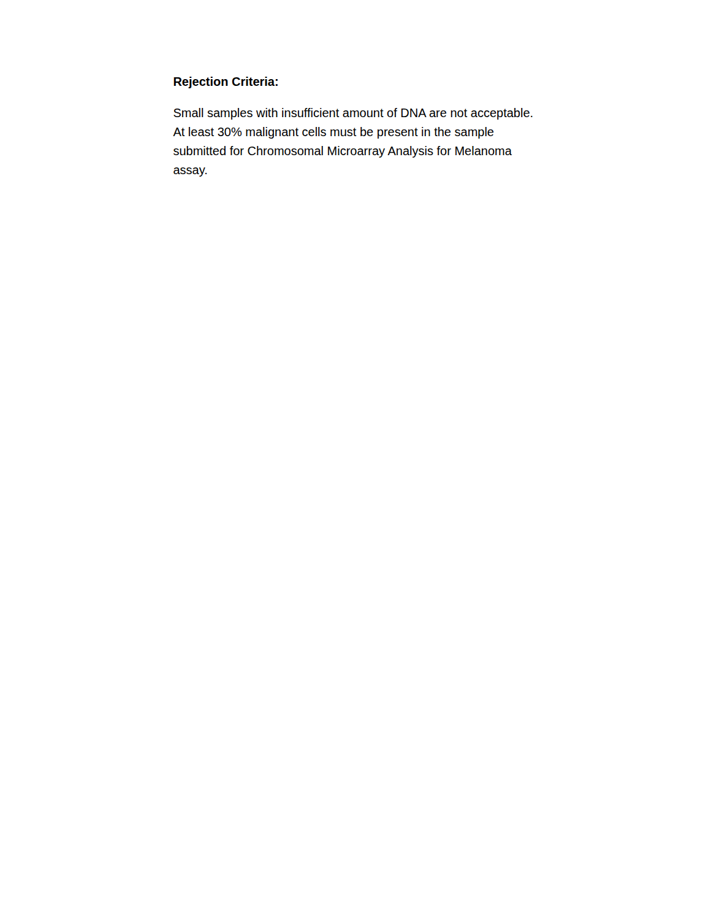Rejection Criteria:
Small samples with insufficient amount of DNA are not acceptable. At least 30% malignant cells must be present in the sample submitted for Chromosomal Microarray Analysis for Melanoma assay.